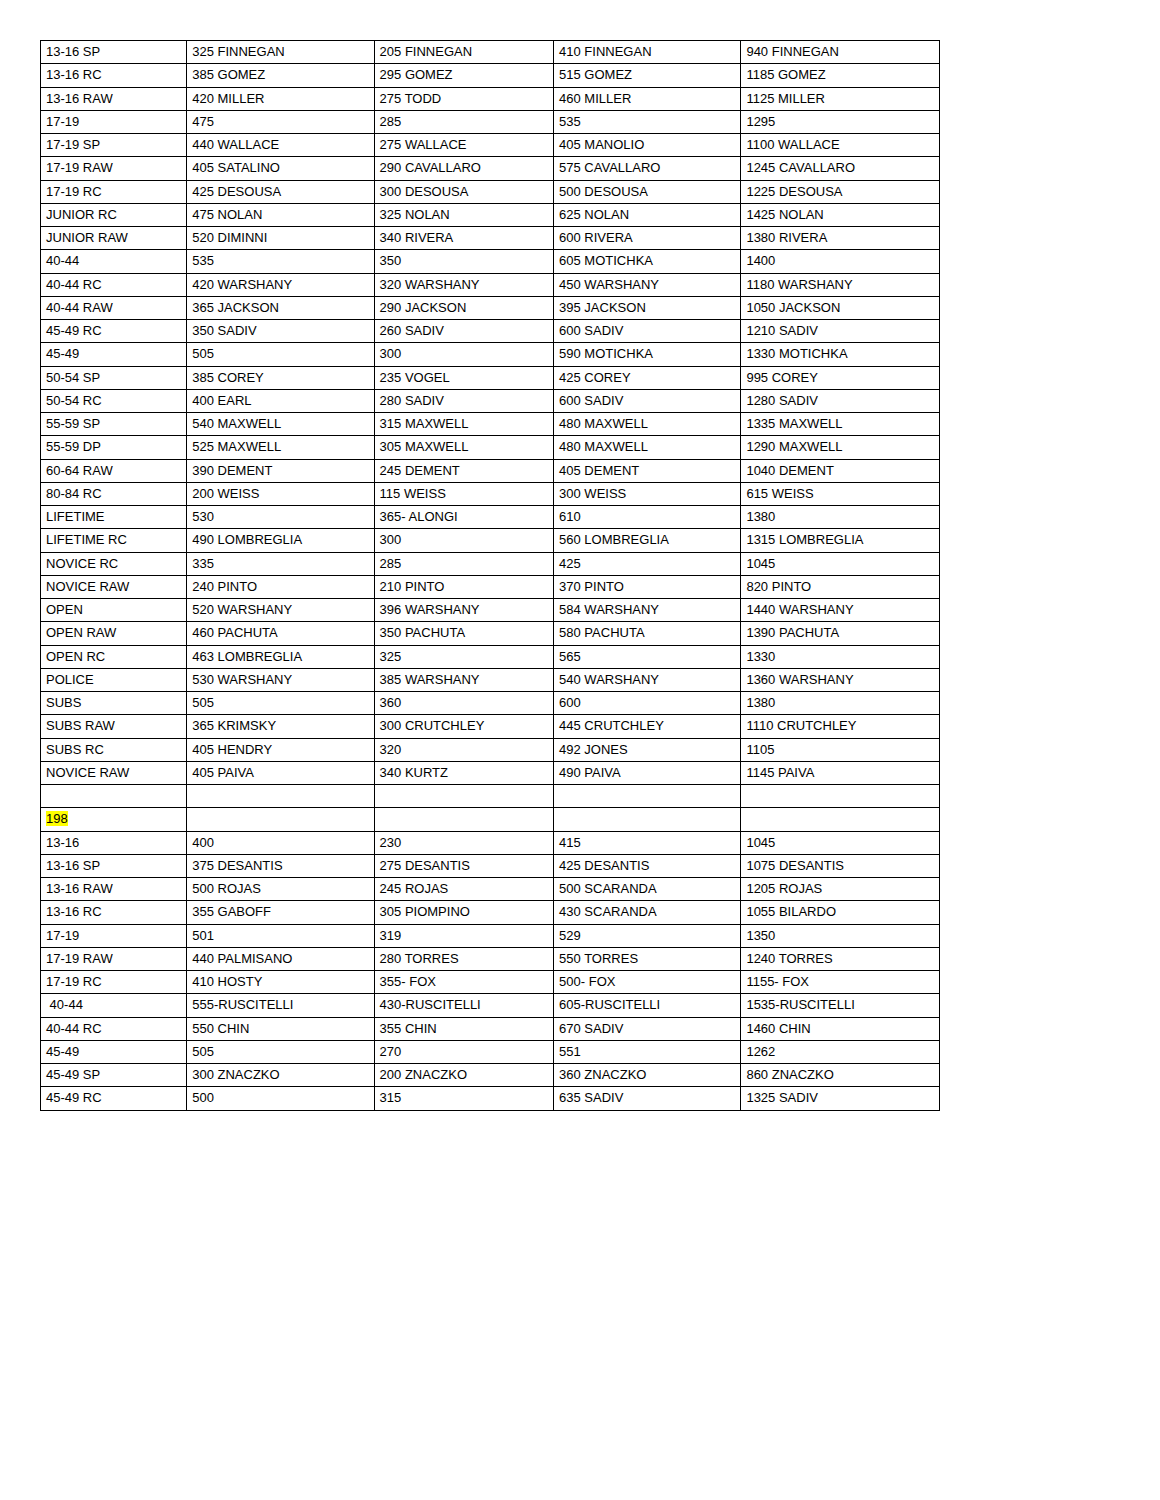| 13-16 SP | 325 FINNEGAN | 205 FINNEGAN | 410 FINNEGAN | 940 FINNEGAN |
| 13-16 RC | 385 GOMEZ | 295 GOMEZ | 515 GOMEZ | 1185 GOMEZ |
| 13-16 RAW | 420 MILLER | 275 TODD | 460 MILLER | 1125 MILLER |
| 17-19 | 475 | 285 | 535 | 1295 |
| 17-19 SP | 440 WALLACE | 275 WALLACE | 405 MANOLIO | 1100 WALLACE |
| 17-19 RAW | 405 SATALINO | 290 CAVALLARO | 575 CAVALLARO | 1245 CAVALLARO |
| 17-19 RC | 425 DESOUSA | 300 DESOUSA | 500 DESOUSA | 1225 DESOUSA |
| JUNIOR RC | 475 NOLAN | 325 NOLAN | 625 NOLAN | 1425 NOLAN |
| JUNIOR RAW | 520 DIMINNI | 340 RIVERA | 600 RIVERA | 1380 RIVERA |
| 40-44 | 535 | 350 | 605 MOTICHKA | 1400 |
| 40-44 RC | 420 WARSHANY | 320 WARSHANY | 450 WARSHANY | 1180 WARSHANY |
| 40-44 RAW | 365 JACKSON | 290 JACKSON | 395 JACKSON | 1050 JACKSON |
| 45-49 RC | 350 SADIV | 260 SADIV | 600 SADIV | 1210 SADIV |
| 45-49 | 505 | 300 | 590 MOTICHKA | 1330 MOTICHKA |
| 50-54 SP | 385 COREY | 235 VOGEL | 425 COREY | 995 COREY |
| 50-54 RC | 400 EARL | 280 SADIV | 600 SADIV | 1280 SADIV |
| 55-59 SP | 540 MAXWELL | 315 MAXWELL | 480 MAXWELL | 1335 MAXWELL |
| 55-59 DP | 525 MAXWELL | 305 MAXWELL | 480 MAXWELL | 1290 MAXWELL |
| 60-64 RAW | 390 DEMENT | 245 DEMENT | 405 DEMENT | 1040 DEMENT |
| 80-84 RC | 200 WEISS | 115 WEISS | 300 WEISS | 615 WEISS |
| LIFETIME | 530 | 365- ALONGI | 610 | 1380 |
| LIFETIME RC | 490 LOMBREGLIA | 300 | 560 LOMBREGLIA | 1315 LOMBREGLIA |
| NOVICE RC | 335 | 285 | 425 | 1045 |
| NOVICE RAW | 240 PINTO | 210 PINTO | 370 PINTO | 820 PINTO |
| OPEN | 520 WARSHANY | 396 WARSHANY | 584 WARSHANY | 1440 WARSHANY |
| OPEN RAW | 460 PACHUTA | 350 PACHUTA | 580 PACHUTA | 1390 PACHUTA |
| OPEN RC | 463 LOMBREGLIA | 325 | 565 | 1330 |
| POLICE | 530 WARSHANY | 385 WARSHANY | 540 WARSHANY | 1360 WARSHANY |
| SUBS | 505 | 360 | 600 | 1380 |
| SUBS RAW | 365 KRIMSKY | 300 CRUTCHLEY | 445 CRUTCHLEY | 1110 CRUTCHLEY |
| SUBS RC | 405 HENDRY | 320 | 492 JONES | 1105 |
| NOVICE RAW | 405 PAIVA | 340 KURTZ | 490 PAIVA | 1145 PAIVA |
| 198 | | | | |
| 13-16 | 400 | 230 | 415 | 1045 |
| 13-16 SP | 375 DESANTIS | 275 DESANTIS | 425 DESANTIS | 1075 DESANTIS |
| 13-16 RAW | 500 ROJAS | 245 ROJAS | 500 SCARANDA | 1205 ROJAS |
| 13-16 RC | 355 GABOFF | 305 PIOMPINO | 430 SCARANDA | 1055 BILARDO |
| 17-19 | 501 | 319 | 529 | 1350 |
| 17-19 RAW | 440 PALMISANO | 280 TORRES | 550 TORRES | 1240 TORRES |
| 17-19 RC | 410 HOSTY | 355- FOX | 500- FOX | 1155- FOX |
| 40-44 | 555-RUSCITELLI | 430-RUSCITELLI | 605-RUSCITELLI | 1535-RUSCITELLI |
| 40-44 RC | 550 CHIN | 355 CHIN | 670 SADIV | 1460 CHIN |
| 45-49 | 505 | 270 | 551 | 1262 |
| 45-49 SP | 300 ZNACZKO | 200 ZNACZKO | 360 ZNACZKO | 860 ZNACZKO |
| 45-49 RC | 500 | 315 | 635 SADIV | 1325 SADIV |